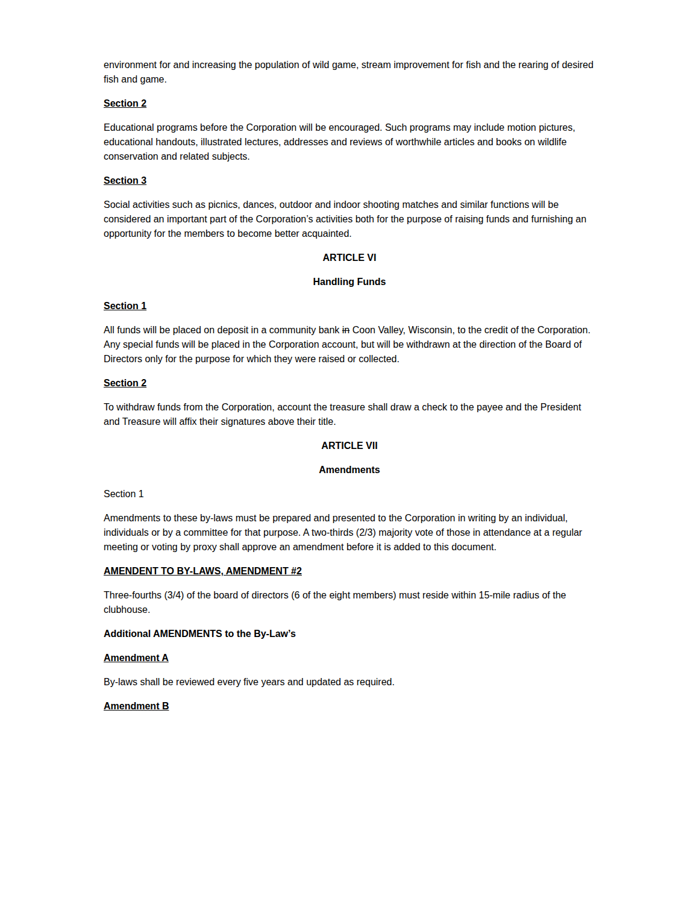environment for and increasing the population of wild game, stream improvement for fish and the rearing of desired fish and game.
Section 2
Educational programs before the Corporation will be encouraged. Such programs may include motion pictures, educational handouts, illustrated lectures, addresses and reviews of worthwhile articles and books on wildlife conservation and related subjects.
Section 3
Social activities such as picnics, dances, outdoor and indoor shooting matches and similar functions will be considered an important part of the Corporation’s activities both for the purpose of raising funds and furnishing an opportunity for the members to become better acquainted.
ARTICLE VI
Handling Funds
Section 1
All funds will be placed on deposit in a community bank in Coon Valley, Wisconsin, to the credit of the Corporation. Any special funds will be placed in the Corporation account, but will be withdrawn at the direction of the Board of Directors only for the purpose for which they were raised or collected.
Section 2
To withdraw funds from the Corporation, account the treasure shall draw a check to the payee and the President and Treasure will affix their signatures above their title.
ARTICLE VII
Amendments
Section 1
Amendments to these by-laws must be prepared and presented to the Corporation in writing by an individual, individuals or by a committee for that purpose. A two-thirds (2/3) majority vote of those in attendance at a regular meeting or voting by proxy shall approve an amendment before it is added to this document.
AMENDENT TO BY-LAWS, AMENDMENT #2
Three-fourths (3/4) of the board of directors (6 of the eight members) must reside within 15-mile radius of the clubhouse.
Additional AMENDMENTS to the By-Law’s
Amendment A
By-laws shall be reviewed every five years and updated as required.
Amendment B